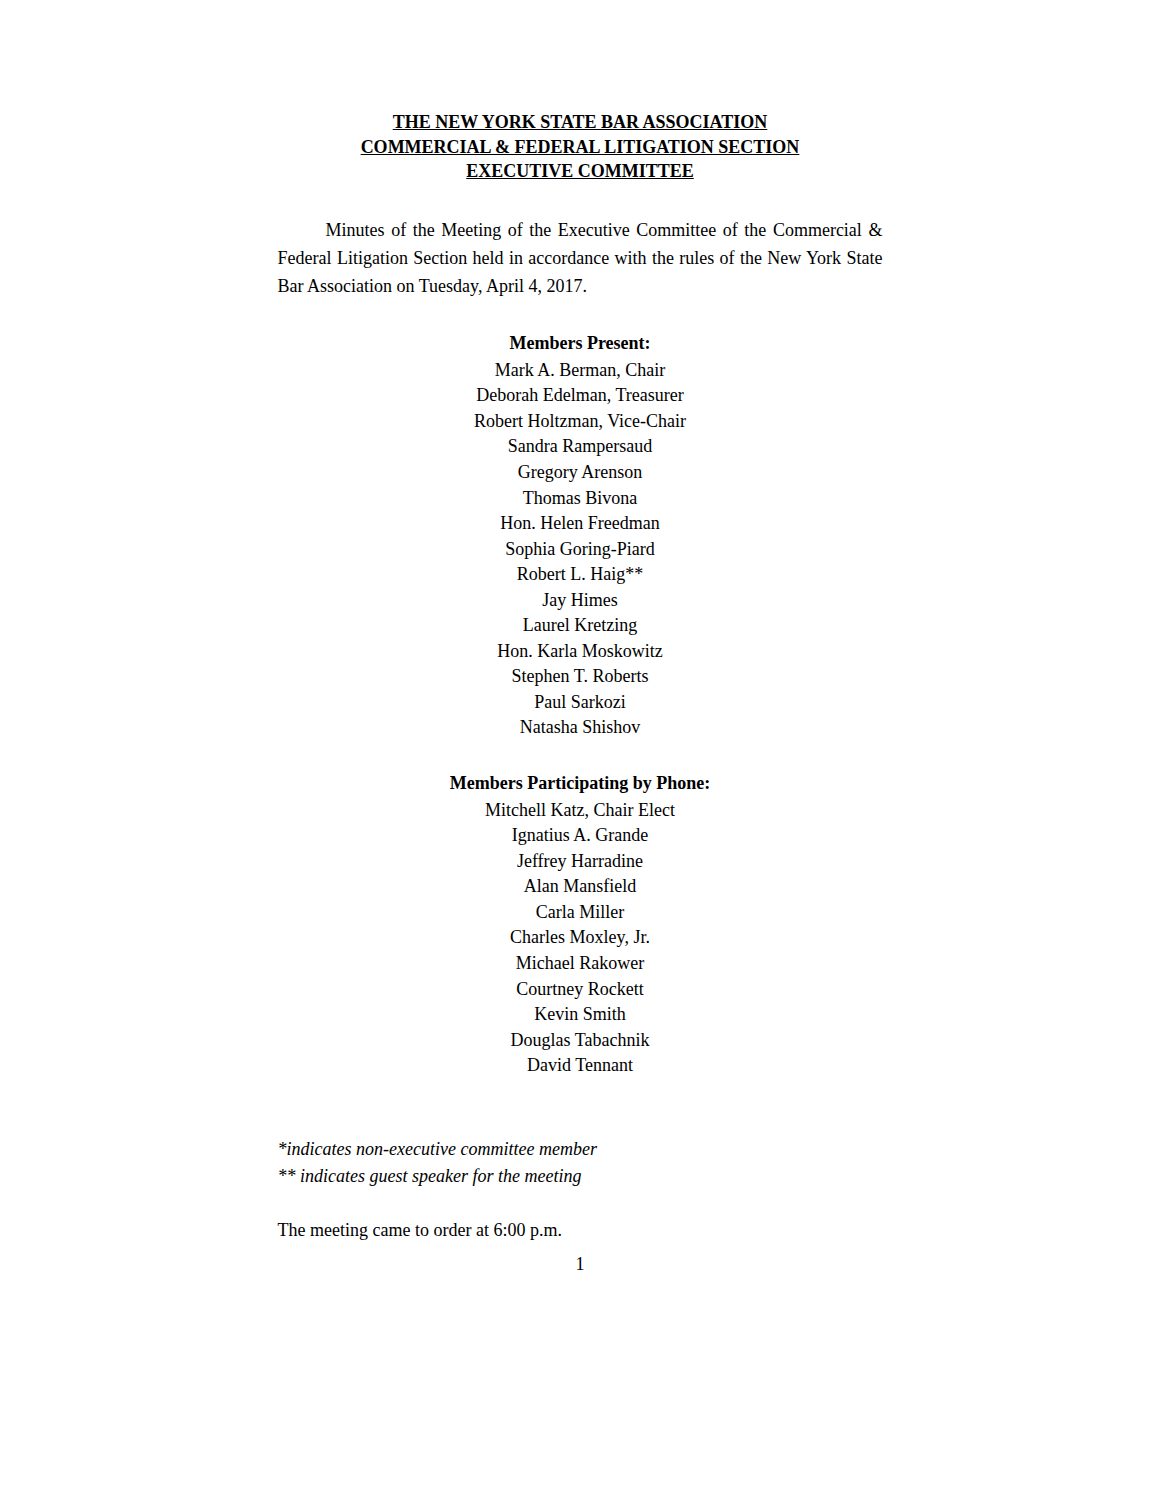THE NEW YORK STATE BAR ASSOCIATION COMMERCIAL & FEDERAL LITIGATION SECTION EXECUTIVE COMMITTEE
Minutes of the Meeting of the Executive Committee of the Commercial & Federal Litigation Section held in accordance with the rules of the New York State Bar Association on Tuesday, April 4, 2017.
Members Present:
Mark A. Berman, Chair Deborah Edelman, Treasurer Robert Holtzman, Vice-Chair Sandra Rampersaud Gregory Arenson Thomas Bivona Hon. Helen Freedman Sophia Goring-Piard Robert L. Haig** Jay Himes Laurel Kretzing Hon. Karla Moskowitz Stephen T. Roberts Paul Sarkozi Natasha Shishov
Members Participating by Phone:
Mitchell Katz, Chair Elect Ignatius A. Grande Jeffrey Harradine Alan Mansfield Carla Miller Charles Moxley, Jr. Michael Rakower Courtney Rockett Kevin Smith Douglas Tabachnik David Tennant
*indicates non-executive committee member ** indicates guest speaker for the meeting
The meeting came to order at 6:00 p.m.
1